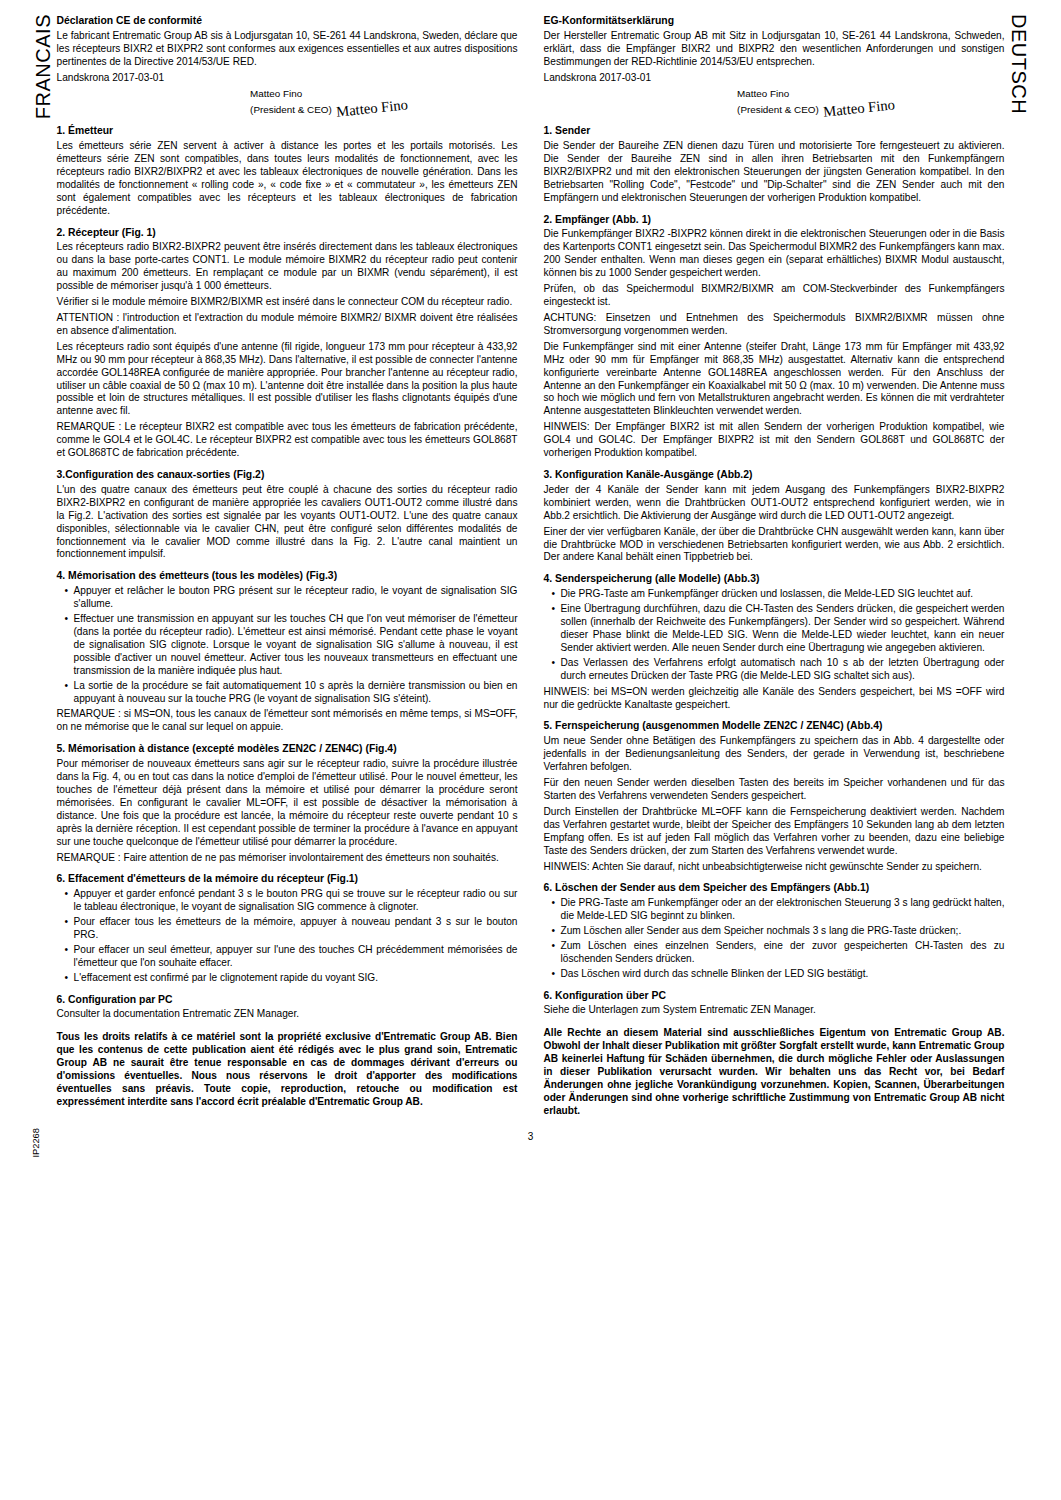FRANCAIS
DEUTSCH
Déclaration CE de conformité
Le fabricant Entrematic Group AB sis à Lodjursgatan 10, SE-261 44 Landskrona, Sweden, déclare que les récepteurs BIXR2 et BIXPR2 sont conformes aux exigences essentielles et aux autres dispositions pertinentes de la Directive 2014/53/UE RED.
Landskrona 2017-03-01
Matteo Fino (President & CEO)Matteo Fino
1. Émetteur
Les émetteurs série ZEN servent à activer à distance les portes et les portails motorisés. Les émetteurs série ZEN sont compatibles, dans toutes leurs modalités de fonctionnement, avec les récepteurs radio BIXR2/BIXPR2 et avec les tableaux électroniques de nouvelle génération. Dans les modalités de fonctionnement « rolling code », « code fixe » et « commutateur », les émetteurs ZEN sont également compatibles avec les récepteurs et les tableaux électroniques de fabrication précédente.
2. Récepteur (Fig. 1)
Les récepteurs radio BIXR2-BIXPR2 peuvent être insérés directement dans les tableaux électroniques ou dans la base porte-cartes CONT1. Le module mémoire BIXMR2 du récepteur radio peut contenir au maximum 200 émetteurs. En remplaçant ce module par un BIXMR (vendu séparément), il est possible de mémoriser jusqu'à 1 000 émetteurs.
Vérifier si le module mémoire BIXMR2/BIXMR est inséré dans le connecteur COM du récepteur radio.
ATTENTION : l'introduction et l'extraction du module mémoire BIXMR2/ BIXMR doivent être réalisées en absence d'alimentation.
Les récepteurs radio sont équipés d'une antenne (fil rigide, longueur 173 mm pour récepteur à 433,92 MHz ou 90 mm pour récepteur à 868,35 MHz). Dans l'alternative, il est possible de connecter l'antenne accordée GOL148REA configurée de manière appropriée. Pour brancher l'antenne au récepteur radio, utiliser un câble coaxial de 50 Ω (max 10 m). L'antenne doit être installée dans la position la plus haute possible et loin de structures métalliques. Il est possible d'utiliser les flashs clignotants équipés d'une antenne avec fil.
REMARQUE : Le récepteur BIXR2 est compatible avec tous les émetteurs de fabrication précédente, comme le GOL4 et le GOL4C. Le récepteur BIXPR2 est compatible avec tous les émetteurs GOL868T et GOL868TC de fabrication précédente.
3.Configuration des canaux-sorties (Fig.2)
L'un des quatre canaux des émetteurs peut être couplé à chacune des sorties du récepteur radio BIXR2-BIXPR2 en configurant de manière appropriée les cavaliers OUT1-OUT2 comme illustré dans la Fig.2. L'activation des sorties est signalée par les voyants OUT1-OUT2. L'une des quatre canaux disponibles, sélectionnable via le cavalier CHN, peut être configuré selon différentes modalités de fonctionnement via le cavalier MOD comme illustré dans la Fig. 2. L'autre canal maintient un fonctionnement impulsif.
4. Mémorisation des émetteurs (tous les modèles) (Fig.3)
Appuyer et relâcher le bouton PRG présent sur le récepteur radio, le voyant de signalisation SIG s'allume.
Effectuer une transmission en appuyant sur les touches CH que l'on veut mémoriser de l'émetteur (dans la portée du récepteur radio). L'émetteur est ainsi mémorisé. Pendant cette phase le voyant de signalisation SIG clignote. Lorsque le voyant de signalisation SIG s'allume à nouveau, il est possible d'activer un nouvel émetteur. Activer tous les nouveaux transmetteurs en effectuant une transmission de la manière indiquée plus haut.
La sortie de la procédure se fait automatiquement 10 s après la dernière transmission ou bien en appuyant à nouveau sur la touche PRG (le voyant de signalisation SIG s'éteint).
REMARQUE : si MS=ON, tous les canaux de l'émetteur sont mémorisés en même temps, si MS=OFF, on ne mémorise que le canal sur lequel on appuie.
5. Mémorisation à distance (excepté modèles ZEN2C / ZEN4C) (Fig.4)
Pour mémoriser de nouveaux émetteurs sans agir sur le récepteur radio, suivre la procédure illustrée dans la Fig. 4, ou en tout cas dans la notice d'emploi de l'émetteur utilisé. Pour le nouvel émetteur, les touches de l'émetteur déjà présent dans la mémoire et utilisé pour démarrer la procédure seront mémorisées. En configurant le cavalier ML=OFF, il est possible de désactiver la mémorisation à distance. Une fois que la procédure est lancée, la mémoire du récepteur reste ouverte pendant 10 s après la dernière réception. Il est cependant possible de terminer la procédure à l'avance en appuyant sur une touche quelconque de l'émetteur utilisé pour démarrer la procédure.
REMARQUE : Faire attention de ne pas mémoriser involontairement des émetteurs non souhaités.
6. Effacement d'émetteurs de la mémoire du récepteur (Fig.1)
Appuyer et garder enfoncé pendant 3 s le bouton PRG qui se trouve sur le récepteur radio ou sur le tableau électronique, le voyant de signalisation SIG commence à clignoter.
Pour effacer tous les émetteurs de la mémoire, appuyer à nouveau pendant 3 s sur le bouton PRG.
Pour effacer un seul émetteur, appuyer sur l'une des touches CH précédemment mémorisées de l'émetteur que l'on souhaite effacer.
L'effacement est confirmé par le clignotement rapide du voyant SIG.
6. Configuration par PC
Consulter la documentation Entrematic ZEN Manager.
Tous les droits relatifs à ce matériel sont la propriété exclusive d'Entrematic Group AB. Bien que les contenus de cette publication aient été rédigés avec le plus grand soin, Entrematic Group AB ne saurait être tenue responsable en cas de dommages dérivant d'erreurs ou d'omissions éventuelles. Nous nous réservons le droit d'apporter des modifications éventuelles sans préavis. Toute copie, reproduction, retouche ou modification est expressément interdite sans l'accord écrit préalable d'Entrematic Group AB.
EG-Konformitätserklärung
Der Hersteller Entrematic Group AB mit Sitz in Lodjursgatan 10, SE-261 44 Landskrona, Schweden, erklärt, dass die Empfänger BIXR2 und BIXPR2 den wesentlichen Anforderungen und sonstigen Bestimmungen der RED-Richtlinie 2014/53/EU entsprechen.
Landskrona 2017-03-01
Matteo Fino (President & CEO)Matteo Fino
1. Sender
Die Sender der Baureihe ZEN dienen dazu Türen und motorisierte Tore ferngesteuert zu aktivieren. Die Sender der Baureihe ZEN sind in allen ihren Betriebsarten mit den Funkempfängern BIXR2/BIXPR2 und mit den elektronischen Steuerungen der jüngsten Generation kompatibel. In den Betriebsarten "Rolling Code", "Festcode" und "Dip-Schalter" sind die ZEN Sender auch mit den Empfängern und elektronischen Steuerungen der vorherigen Produktion kompatibel.
2. Empfänger (Abb. 1)
Die Funkempfänger BIXR2 -BIXPR2 können direkt in die elektronischen Steuerungen oder in die Basis des Kartenports CONT1 eingesetzt sein. Das Speichermodul BIXMR2 des Funkempfängers kann max. 200 Sender enthalten. Wenn man dieses gegen ein (separat erhältliches) BIXMR Modul austauscht, können bis zu 1000 Sender gespeichert werden.
Prüfen, ob das Speichermodul BIXMR2/BIXMR am COM-Steckverbinder des Funkempfängers eingesteckt ist.
ACHTUNG: Einsetzen und Entnehmen des Speichermoduls BIXMR2/BIXMR müssen ohne Stromversorgung vorgenommen werden.
Die Funkempfänger sind mit einer Antenne (steifer Draht, Länge 173 mm für Empfänger mit 433,92 MHz oder 90 mm für Empfänger mit 868,35 MHz) ausgestattet. Alternativ kann die entsprechend konfigurierte vereinbarte Antenne GOL148REA angeschlossen werden. Für den Anschluss der Antenne an den Funkempfänger ein Koaxialkabel mit 50 Ω (max. 10 m) verwenden. Die Antenne muss so hoch wie möglich und fern von Metallstrukturen angebracht werden. Es können die mit verdrahteter Antenne ausgestatteten Blinkleuchten verwendet werden.
HINWEIS: Der Empfänger BIXR2 ist mit allen Sendern der vorherigen Produktion kompatibel, wie GOL4 und GOL4C. Der Empfänger BIXPR2 ist mit den Sendern GOL868T und GOL868TC der vorherigen Produktion kompatibel.
3. Konfiguration Kanäle-Ausgänge (Abb.2)
Jeder der 4 Kanäle der Sender kann mit jedem Ausgang des Funkempfängers BIXR2-BIXPR2 kombiniert werden, wenn die Drahtbrücken OUT1-OUT2 entsprechend konfiguriert werden, wie in Abb.2 ersichtlich. Die Aktivierung der Ausgänge wird durch die LED OUT1-OUT2 angezeigt.
Einer der vier verfügbaren Kanäle, der über die Drahtbrücke CHN ausgewählt werden kann, kann über die Drahtbrücke MOD in verschiedenen Betriebsarten konfiguriert werden, wie aus Abb. 2 ersichtlich. Der andere Kanal behält einen Tippbetrieb bei.
4. Senderspeicherung (alle Modelle) (Abb.3)
Die PRG-Taste am Funkempfänger drücken und loslassen, die Melde-LED SIG leuchtet auf.
Eine Übertragung durchführen, dazu die CH-Tasten des Senders drücken, die gespeichert werden sollen (innerhalb der Reichweite des Funkempfängers). Der Sender wird so gespeichert. Während dieser Phase blinkt die Melde-LED SIG. Wenn die Melde-LED wieder leuchtet, kann ein neuer Sender aktiviert werden. Alle neuen Sender durch eine Übertragung wie angegeben aktivieren.
Das Verlassen des Verfahrens erfolgt automatisch nach 10 s ab der letzten Übertragung oder durch erneutes Drücken der Taste PRG (die Melde-LED SIG schaltet sich aus).
HINWEIS: bei MS=ON werden gleichzeitig alle Kanäle des Senders gespeichert, bei MS =OFF wird nur die gedrückte Kanaltaste gespeichert.
5. Fernspeicherung (ausgenommen Modelle ZEN2C / ZEN4C) (Abb.4)
Um neue Sender ohne Betätigen des Funkempfängers zu speichern das in Abb. 4 dargestellte oder jedenfalls in der Bedienungsanleitung des Senders, der gerade in Verwendung ist, beschriebene Verfahren befolgen.
Für den neuen Sender werden dieselben Tasten des bereits im Speicher vorhandenen und für das Starten des Verfahrens verwendeten Senders gespeichert.
Durch Einstellen der Drahtbrücke ML=OFF kann die Fernspeicherung deaktiviert werden. Nachdem das Verfahren gestartet wurde, bleibt der Speicher des Empfängers 10 Sekunden lang ab dem letzten Empfang offen. Es ist auf jeden Fall möglich das Verfahren vorher zu beenden, dazu eine beliebige Taste des Senders drücken, der zum Starten des Verfahrens verwendet wurde.
HINWEIS: Achten Sie darauf, nicht unbeabsichtigterweise nicht gewünschte Sender zu speichern.
6. Löschen der Sender aus dem Speicher des Empfängers (Abb.1)
Die PRG-Taste am Funkempfänger oder an der elektronischen Steuerung 3 s lang gedrückt halten, die Melde-LED SIG beginnt zu blinken.
Zum Löschen aller Sender aus dem Speicher nochmals 3 s lang die PRG-Taste drücken;.
Zum Löschen eines einzelnen Senders, eine der zuvor gespeicherten CH-Tasten des zu löschenden Senders drücken.
Das Löschen wird durch das schnelle Blinken der LED SIG bestätigt.
6. Konfiguration über PC
Siehe die Unterlagen zum System Entrematic ZEN Manager.
Alle Rechte an diesem Material sind ausschließliches Eigentum von Entrematic Group AB. Obwohl der Inhalt dieser Publikation mit größter Sorgfalt erstellt wurde, kann Entrematic Group AB keinerlei Haftung für Schäden übernehmen, die durch mögliche Fehler oder Auslassungen in dieser Publikation verursacht wurden. Wir behalten uns das Recht vor, bei Bedarf Änderungen ohne jegliche Vorankündigung vorzunehmen. Kopien, Scannen, Überarbeitungen oder Änderungen sind ohne vorherige schriftliche Zustimmung von Entrematic Group AB nicht erlaubt.
IP2268
3